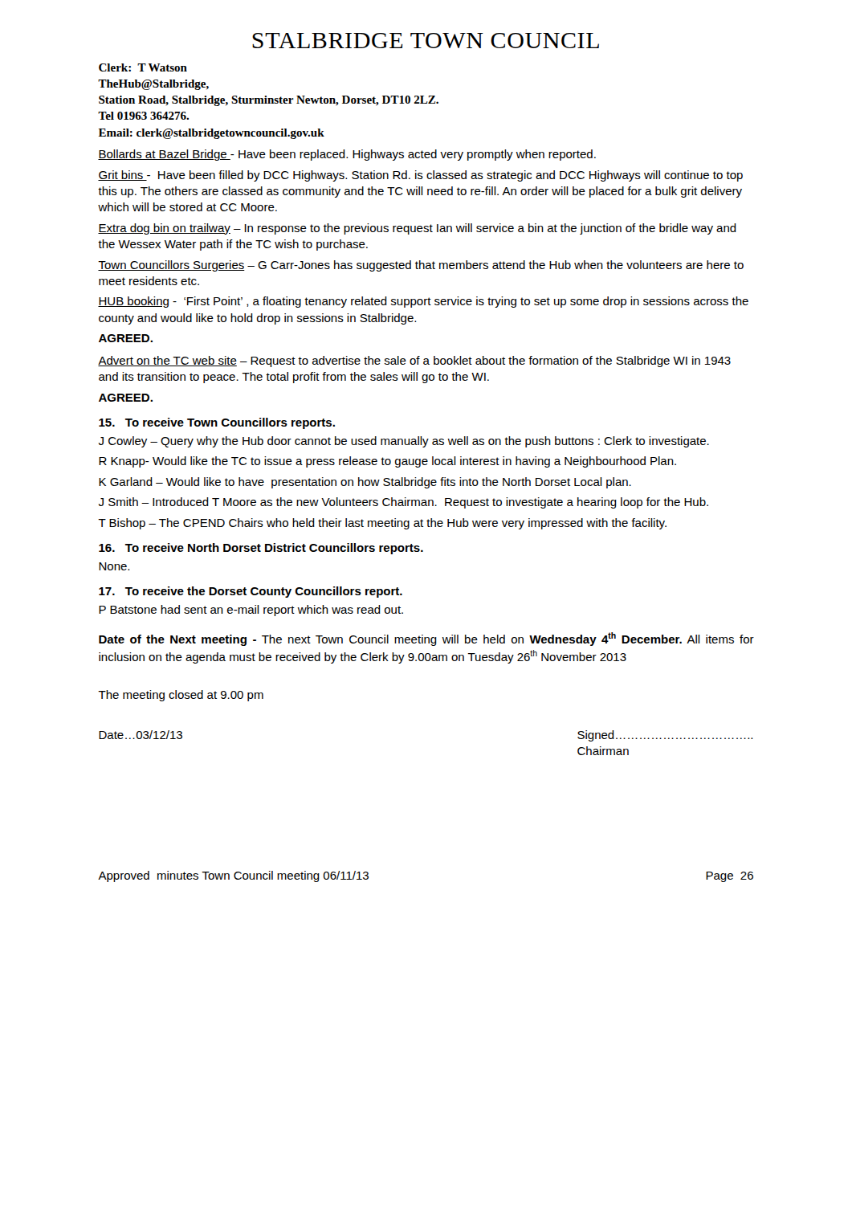STALBRIDGE TOWN COUNCIL
Clerk: T Watson
TheHub@Stalbridge,
Station Road, Stalbridge, Sturminster Newton, Dorset, DT10 2LZ.
Tel 01963 364276.
Email: clerk@stalbridgetowncouncil.gov.uk
Bollards at Bazel Bridge - Have been replaced. Highways acted very promptly when reported.
Grit bins - Have been filled by DCC Highways. Station Rd. is classed as strategic and DCC Highways will continue to top this up. The others are classed as community and the TC will need to re-fill. An order will be placed for a bulk grit delivery which will be stored at CC Moore.
Extra dog bin on trailway – In response to the previous request Ian will service a bin at the junction of the bridle way and the Wessex Water path if the TC wish to purchase.
Town Councillors Surgeries – G Carr-Jones has suggested that members attend the Hub when the volunteers are here to meet residents etc.
HUB booking - ‘First Point’ , a floating tenancy related support service is trying to set up some drop in sessions across the county and would like to hold drop in sessions in Stalbridge.
AGREED.
Advert on the TC web site – Request to advertise the sale of a booklet about the formation of the Stalbridge WI in 1943 and its transition to peace. The total profit from the sales will go to the WI.
AGREED.
15. To receive Town Councillors reports.
J Cowley – Query why the Hub door cannot be used manually as well as on the push buttons : Clerk to investigate.
R Knapp- Would like the TC to issue a press release to gauge local interest in having a Neighbourhood Plan.
K Garland – Would like to have presentation on how Stalbridge fits into the North Dorset Local plan.
J Smith – Introduced T Moore as the new Volunteers Chairman. Request to investigate a hearing loop for the Hub.
T Bishop – The CPEND Chairs who held their last meeting at the Hub were very impressed with the facility.
16. To receive North Dorset District Councillors reports.
None.
17. To receive the Dorset County Councillors report.
P Batstone had sent an e-mail report which was read out.
Date of the Next meeting - The next Town Council meeting will be held on Wednesday 4th December. All items for inclusion on the agenda must be received by the Clerk by 9.00am on Tuesday 26th November 2013
The meeting closed at 9.00 pm
Date…03/12/13
Signed……………………………..
Chairman
Approved minutes Town Council meeting 06/11/13
Page 26